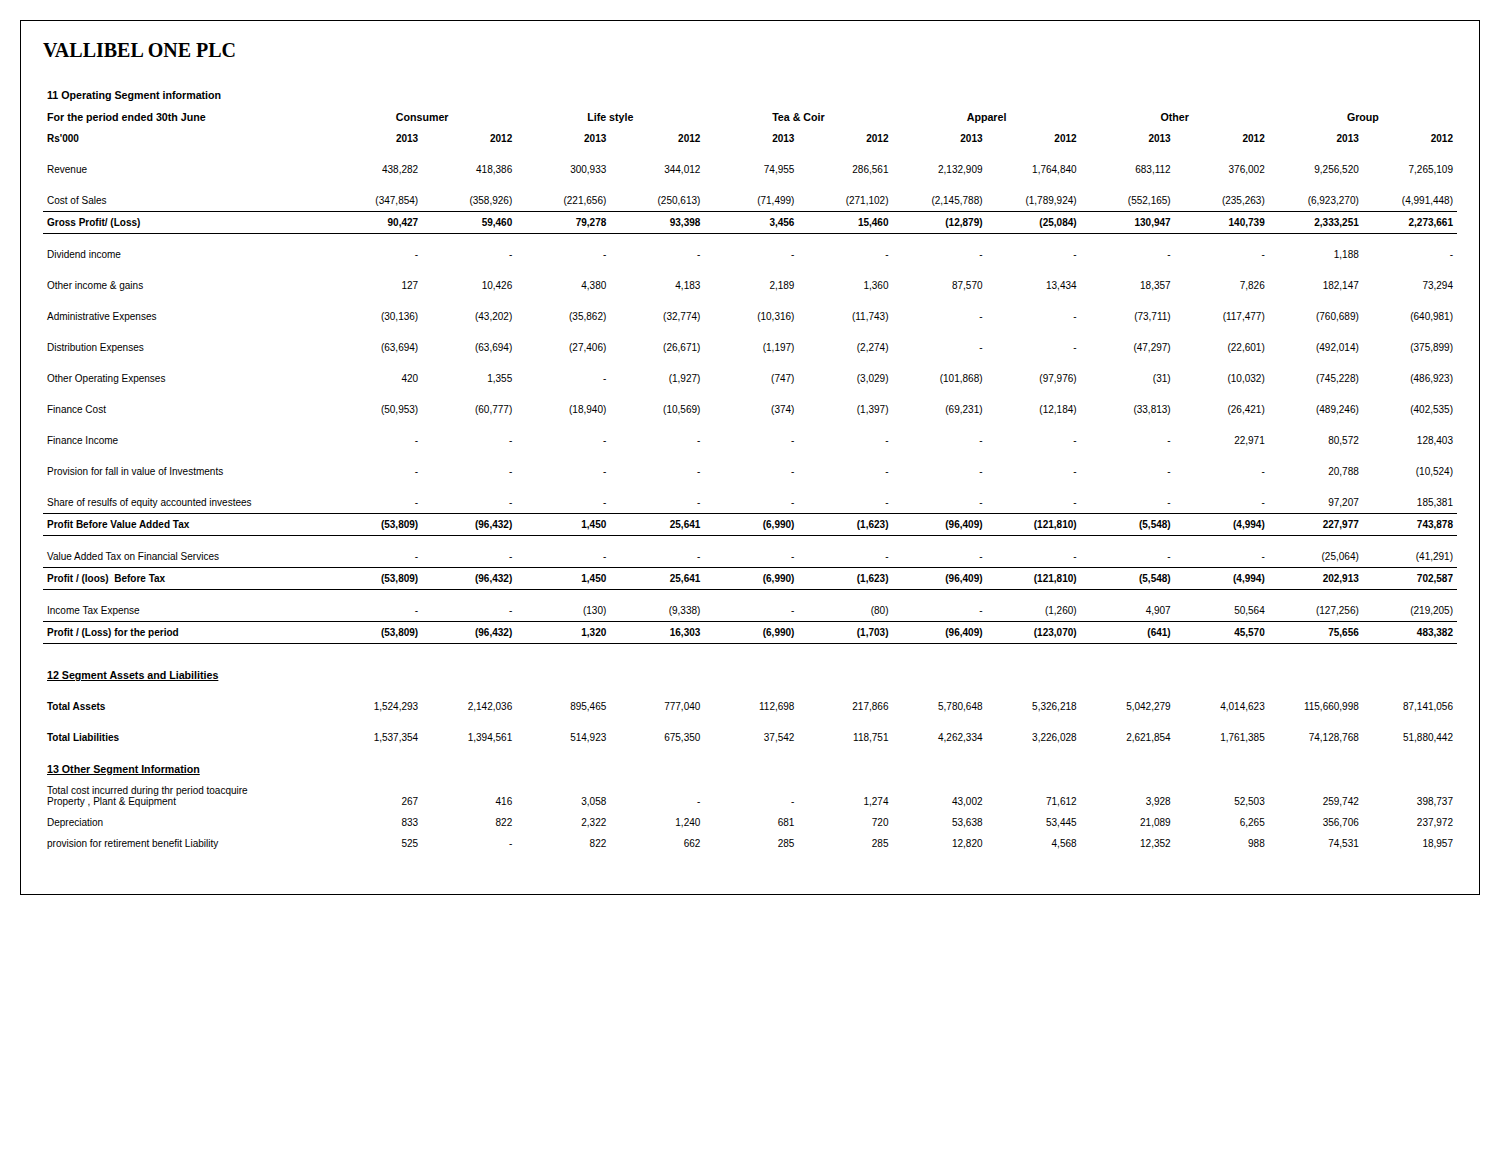VALLIBEL ONE PLC
| 11 Operating Segment information | |
| --- | --- |
| For the period ended 30th June | Consumer | Life style | Tea & Coir | Apparel | Other | Group |
| Rs'000 | 2013 | 2012 | 2013 | 2012 | 2013 | 2012 | 2013 | 2012 | 2013 | 2012 | 2013 | 2012 |
| Revenue | 438,282 | 418,386 | 300,933 | 344,012 | 74,955 | 286,561 | 2,132,909 | 1,764,840 | 683,112 | 376,002 | 9,256,520 | 7,265,109 |
| Cost of Sales | (347,854) | (358,926) | (221,656) | (250,613) | (71,499) | (271,102) | (2,145,788) | (1,789,924) | (552,165) | (235,263) | (6,923,270) | (4,991,448) |
| Gross Profit/ (Loss) | 90,427 | 59,460 | 79,278 | 93,398 | 3,456 | 15,460 | (12,879) | (25,084) | 130,947 | 140,739 | 2,333,251 | 2,273,661 |
| Dividend income | - | - | - | - | - | - | - | - | - | - | 1,188 | - |
| Other income & gains | 127 | 10,426 | 4,380 | 4,183 | 2,189 | 1,360 | 87,570 | 13,434 | 18,357 | 7,826 | 182,147 | 73,294 |
| Administrative Expenses | (30,136) | (43,202) | (35,862) | (32,774) | (10,316) | (11,743) | - | - | (73,711) | (117,477) | (760,689) | (640,981) |
| Distribution Expenses | (63,694) | (63,694) | (27,406) | (26,671) | (1,197) | (2,274) | - | - | (47,297) | (22,601) | (492,014) | (375,899) |
| Other Operating Expenses | 420 | 1,355 | - | (1,927) | (747) | (3,029) | (101,868) | (97,976) | (31) | (10,032) | (745,228) | (486,923) |
| Finance Cost | (50,953) | (60,777) | (18,940) | (10,569) | (374) | (1,397) | (69,231) | (12,184) | (33,813) | (26,421) | (489,246) | (402,535) |
| Finance Income | - | - | - | - | - | - | - | - | - | 22,971 | 80,572 | 128,403 |
| Provision for fall in value of Investments | - | - | - | - | - | - | - | - | - | - | 20,788 | (10,524) |
| Share of resulfs of equity accounted investees | - | - | - | - | - | - | - | - | - | - | 97,207 | 185,381 |
| Profit Before Value Added Tax | (53,809) | (96,432) | 1,450 | 25,641 | (6,990) | (1,623) | (96,409) | (121,810) | (5,548) | (4,994) | 227,977 | 743,878 |
| Value Added Tax on Financial Services | - | - | - | - | - | - | - | - | - | - | (25,064) | (41,291) |
| Profit / (loos) Before Tax | (53,809) | (96,432) | 1,450 | 25,641 | (6,990) | (1,623) | (96,409) | (121,810) | (5,548) | (4,994) | 202,913 | 702,587 |
| Income Tax Expense | - | - | (130) | (9,338) | - | (80) | - | (1,260) | 4,907 | 50,564 | (127,256) | (219,205) |
| Profit / (Loss) for the period | (53,809) | (96,432) | 1,320 | 16,303 | (6,990) | (1,703) | (96,409) | (123,070) | (641) | 45,570 | 75,656 | 483,382 |
| 12 Segment Assets and Liabilities | |
| Total Assets | 1,524,293 | 2,142,036 | 895,465 | 777,040 | 112,698 | 217,866 | 5,780,648 | 5,326,218 | 5,042,279 | 4,014,623 | 115,660,998 | 87,141,056 |
| Total Liabilities | 1,537,354 | 1,394,561 | 514,923 | 675,350 | 37,542 | 118,751 | 4,262,334 | 3,226,028 | 2,621,854 | 1,761,385 | 74,128,768 | 51,880,442 |
| 13 Other Segment Information | |
| Total cost incurred during thr period toacquire Property , Plant & Equipment | 267 | 416 | 3,058 | - | - | 1,274 | 43,002 | 71,612 | 3,928 | 52,503 | 259,742 | 398,737 |
| Depreciation | 833 | 822 | 2,322 | 1,240 | 681 | 720 | 53,638 | 53,445 | 21,089 | 6,265 | 356,706 | 237,972 |
| provision for retirement benefit Liability | 525 | - | 822 | 662 | 285 | 285 | 12,820 | 4,568 | 12,352 | 988 | 74,531 | 18,957 |